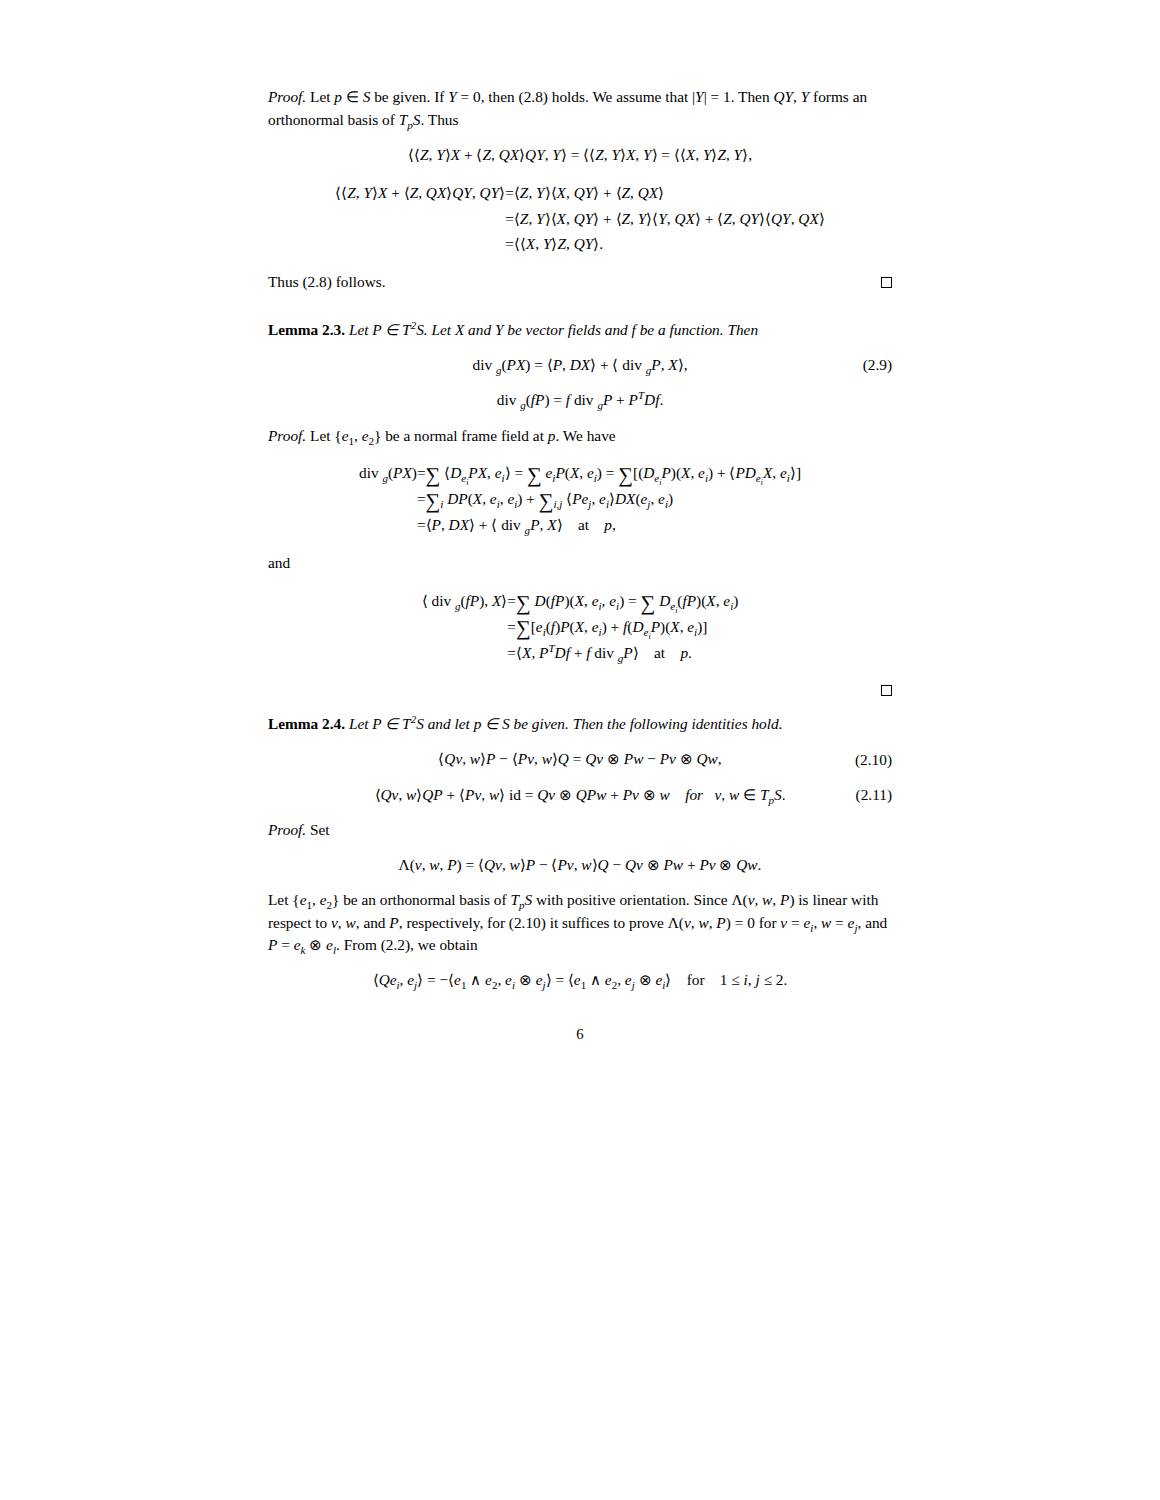Proof. Let p ∈ S be given. If Y = 0, then (2.8) holds. We assume that |Y| = 1. Then QY, Y forms an orthonormal basis of TpS. Thus
⟨⟨Z, Y⟩X + ⟨Z, QX⟩QY, Y⟩ = ⟨⟨Z, Y⟩X, Y⟩ = ⟨⟨X, Y⟩Z, Y⟩,
| ⟨⟨ Z , Y ⟩ X + ⟨ Z , QX ⟩ QY , QY ⟩ | = | ⟨ Z , Y ⟩⟨ X , QY ⟩ + ⟨ Z , QX ⟩ |
| | = | ⟨ Z , Y ⟩⟨ X , QY ⟩ + ⟨ Z , Y ⟩⟨ Y , QX ⟩ + ⟨ Z , QY ⟩⟨ QY , QX ⟩ |
| | = | ⟨⟨ X , Y ⟩ Z , QY ⟩. |
Thus (2.8) follows.
Lemma 2.3. Let P ∈ T2S. Let X and Y be vector fields and f be a function. Then
div g(PX) = ⟨P, DX⟩ + ⟨ div gP, X⟩, (2.9)
div g(fP) = f div gP + PTDf.
Proof. Let {e1, e2} be a normal frame field at p. We have
| div g ( PX ) | = | ∑ ⟨ D e i PX , e i ⟩ = ∑ e i P ( X , e i ) = ∑ [( D e i P )( X , e i ) + ⟨ PD e i X , e i ⟩] |
| | = | ∑ i DP ( X , e i , e i ) + ∑ i,j ⟨ Pe j , e i ⟩ DX ( e j , e i ) |
| | = | ⟨ P , DX ⟩ + ⟨ div g P , X ⟩ at p , |
and
| ⟨ div g ( fP ), X ⟩ | = | ∑ D ( fP )( X , e i , e i ) = ∑ D e i ( fP )( X , e i ) |
| | = | ∑ [ e i ( f ) P ( X , e i ) + f ( D e i P )( X , e i )] |
| | = | ⟨ X , P T Df + f div g P ⟩ at p . |
Lemma 2.4. Let P ∈ T2S and let p ∈ S be given. Then the following identities hold.
⟨Qv, w⟩P − ⟨Pv, w⟩Q = Qv ⊗ Pw − Pv ⊗ Qw, (2.10)
⟨Qv, w⟩QP + ⟨Pv, w⟩ id = Qv ⊗ QPw + Pv ⊗ w for v, w ∈ TpS. (2.11)
Proof. Set
Λ(v, w, P) = ⟨Qv, w⟩P − ⟨Pv, w⟩Q − Qv ⊗ Pw + Pv ⊗ Qw.
Let {e1, e2} be an orthonormal basis of TpS with positive orientation. Since Λ(v, w, P) is linear with respect to v, w, and P, respectively, for (2.10) it suffices to prove Λ(v, w, P) = 0 for v = ei, w = ej, and P = ek ⊗ el. From (2.2), we obtain
⟨Qei, ej⟩ = −⟨e1 ∧ e2, ei ⊗ ej⟩ = ⟨e1 ∧ e2, ej ⊗ ei⟩ for 1 ≤ i, j ≤ 2.
6